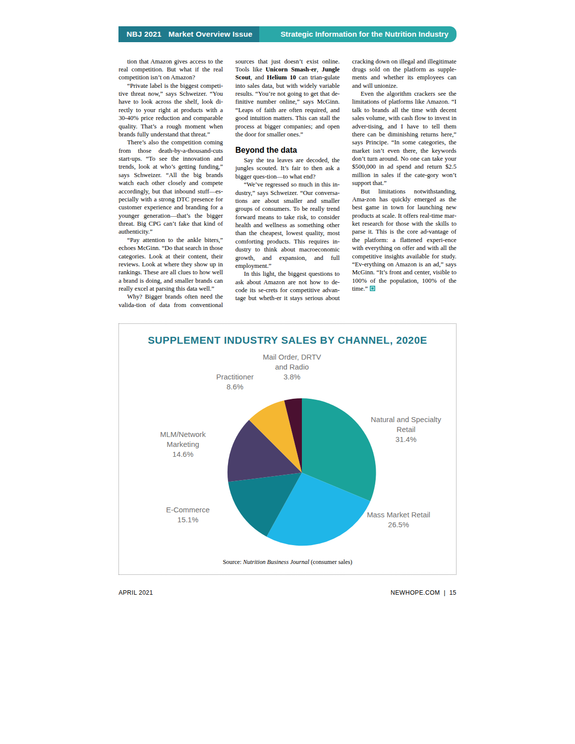NBJ 2021 Market Overview Issue
Strategic Information for the Nutrition Industry
tion that Amazon gives access to the real competition. But what if the real competition isn’t on Amazon?
“Private label is the biggest competitive threat now,” says Schweizer. “You have to look across the shelf, look directly to your right at products with a 30-40% price reduction and comparable quality. That’s a rough moment when brands fully understand that threat.”
There’s also the competition coming from those death-by-a-thousand-cuts start-ups. “To see the innovation and trends, look at who’s getting funding,” says Schweizer. “All the big brands watch each other closely and compete accordingly, but that inbound stuff—especially with a strong DTC presence for customer experience and branding for a younger generation—that’s the bigger threat. Big CPG can’t fake that kind of authenticity.”
“Pay attention to the ankle biters,” echoes McGinn. “Do that search in those categories. Look at their content, their reviews. Look at where they show up in rankings. These are all clues to how well a brand is doing, and smaller brands can really excel at parsing this data well.”
Why? Bigger brands often need the valida-tion of data from conventional sources that just doesn’t exist online. Tools like Unicorn Smash-er, Jungle Scout, and Helium 10 can trian-gulate into sales data, but with widely variable results. “You’re not going to get that definitive number online,” says McGinn. “Leaps of faith are often required, and good intuition matters. This can stall the process at bigger companies; and open the door for smaller ones.”
Beyond the data
Say the tea leaves are decoded, the jungles scouted. It’s fair to then ask a bigger ques-tion—to what end?
“We’ve regressed so much in this industry,” says Schweizer. “Our conversations are about smaller and smaller groups of consumers. To be really trend forward means to take risk, to consider health and wellness as something other than the cheapest, lowest quality, most comforting products. This requires industry to think about macroeconomic growth, and expansion, and full employment.”
In this light, the biggest questions to ask about Amazon are not how to decode its se-crets for competitive advantage but wheth-er it stays serious about cracking down on illegal and illegitimate drugs sold on the platform as supplements and whether its employees can and will unionize.
Even the algorithm crackers see the limitations of platforms like Amazon. “I talk to brands all the time with decent sales volume, with cash flow to invest in adver-tising, and I have to tell them there can be diminishing returns here,” says Principe. “In some categories, the market isn’t even there, the keywords don’t turn around. No one can take your $500,000 in ad spend and return $2.5 million in sales if the cate-gory won’t support that.”
But limitations notwithstanding, Ama-zon has quickly emerged as the best game in town for launching new products at scale. It offers real-time market research for those with the skills to parse it. This is the core ad-vantage of the platform: a flattened experi-ence with everything on offer and with all the competitive insights available for study. “Ev-erything on Amazon is an ad,” says McGinn. “It’s front and center, visible to 100% of the population, 100% of the time.”
SUPPLEMENT INDUSTRY SALES BY CHANNEL, 2020E
Slices (clockwise from 12 o'clock): Natural and Specialty Retail 31.4% -> 113.04deg Mass Market Retail 26.5% -> 95.4deg E-Commerce 15.1% -> 54.36deg MLM/Network Marketing 14.6% -> 52.56deg Practitioner 8.6% -> 30.96deg Mail Order, DRTV and Radio 3.8% -> 13.68deg Mail Order, DRTV and Radio 3.8% Practitioner 8.6% Natural and Specialty Retail 31.4% MLM/Network Marketing 14.6% E-Commerce 15.1% Mass Market Retail 26.5%
Source: Nutrition Business Journal (consumer sales)
APRIL 2021
NEWHOPE.COM | 15